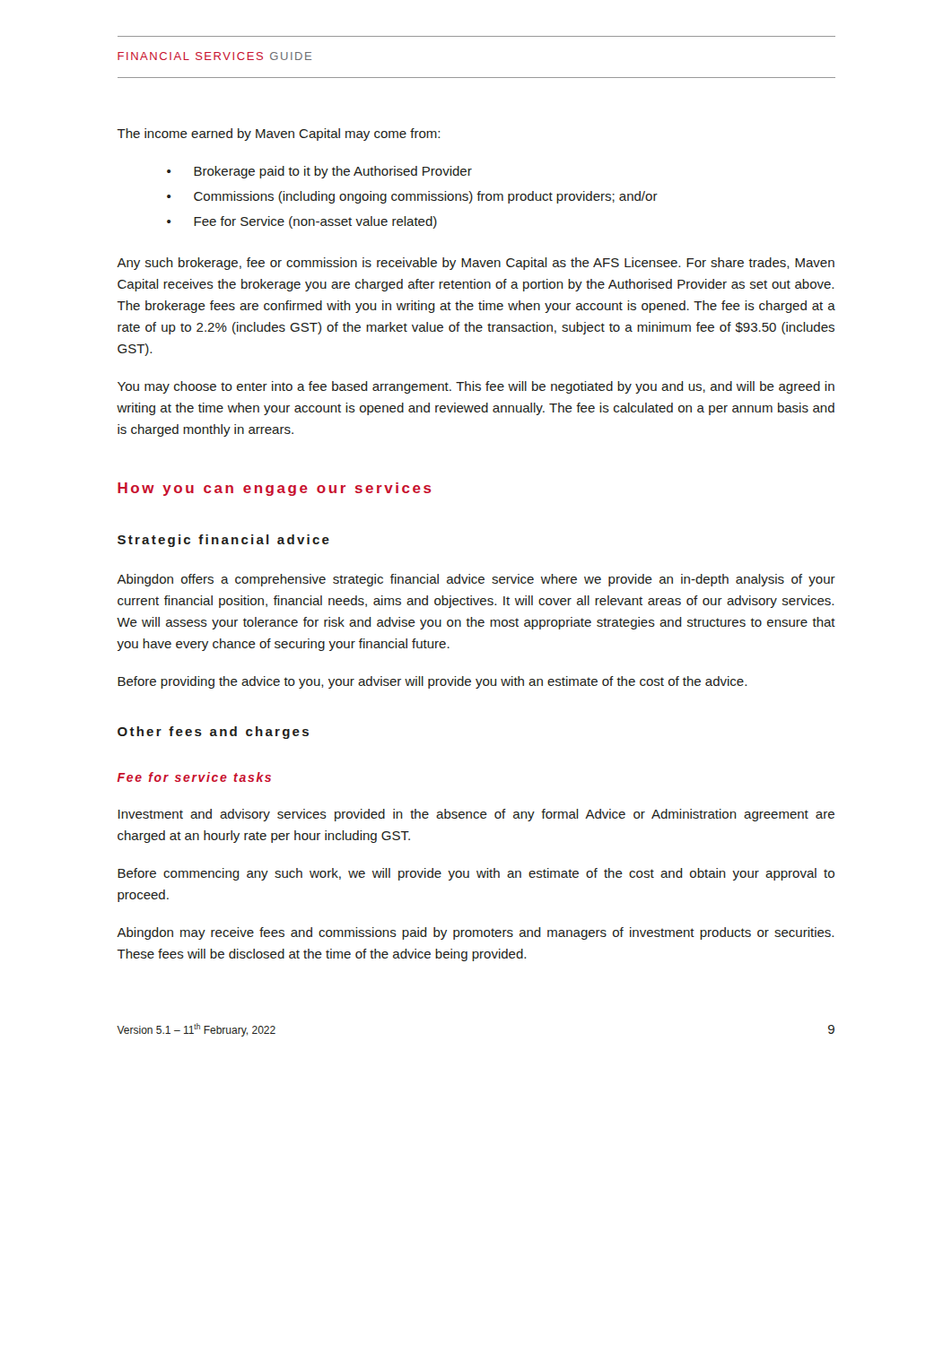FINANCIAL SERVICES GUIDE
The income earned by Maven Capital may come from:
Brokerage paid to it by the Authorised Provider
Commissions (including ongoing commissions) from product providers; and/or
Fee for Service (non-asset value related)
Any such brokerage, fee or commission is receivable by Maven Capital as the AFS Licensee. For share trades, Maven Capital receives the brokerage you are charged after retention of a portion by the Authorised Provider as set out above. The brokerage fees are confirmed with you in writing at the time when your account is opened. The fee is charged at a rate of up to 2.2% (includes GST) of the market value of the transaction, subject to a minimum fee of $93.50 (includes GST).
You may choose to enter into a fee based arrangement. This fee will be negotiated by you and us, and will be agreed in writing at the time when your account is opened and reviewed annually. The fee is calculated on a per annum basis and is charged monthly in arrears.
How you can engage our services
Strategic financial advice
Abingdon offers a comprehensive strategic financial advice service where we provide an in-depth analysis of your current financial position, financial needs, aims and objectives. It will cover all relevant areas of our advisory services. We will assess your tolerance for risk and advise you on the most appropriate strategies and structures to ensure that you have every chance of securing your financial future.
Before providing the advice to you, your adviser will provide you with an estimate of the cost of the advice.
Other fees and charges
Fee for service tasks
Investment and advisory services provided in the absence of any formal Advice or Administration agreement are charged at an hourly rate per hour including GST.
Before commencing any such work, we will provide you with an estimate of the cost and obtain your approval to proceed.
Abingdon may receive fees and commissions paid by promoters and managers of investment products or securities. These fees will be disclosed at the time of the advice being provided.
Version 5.1 – 11th February, 2022 9